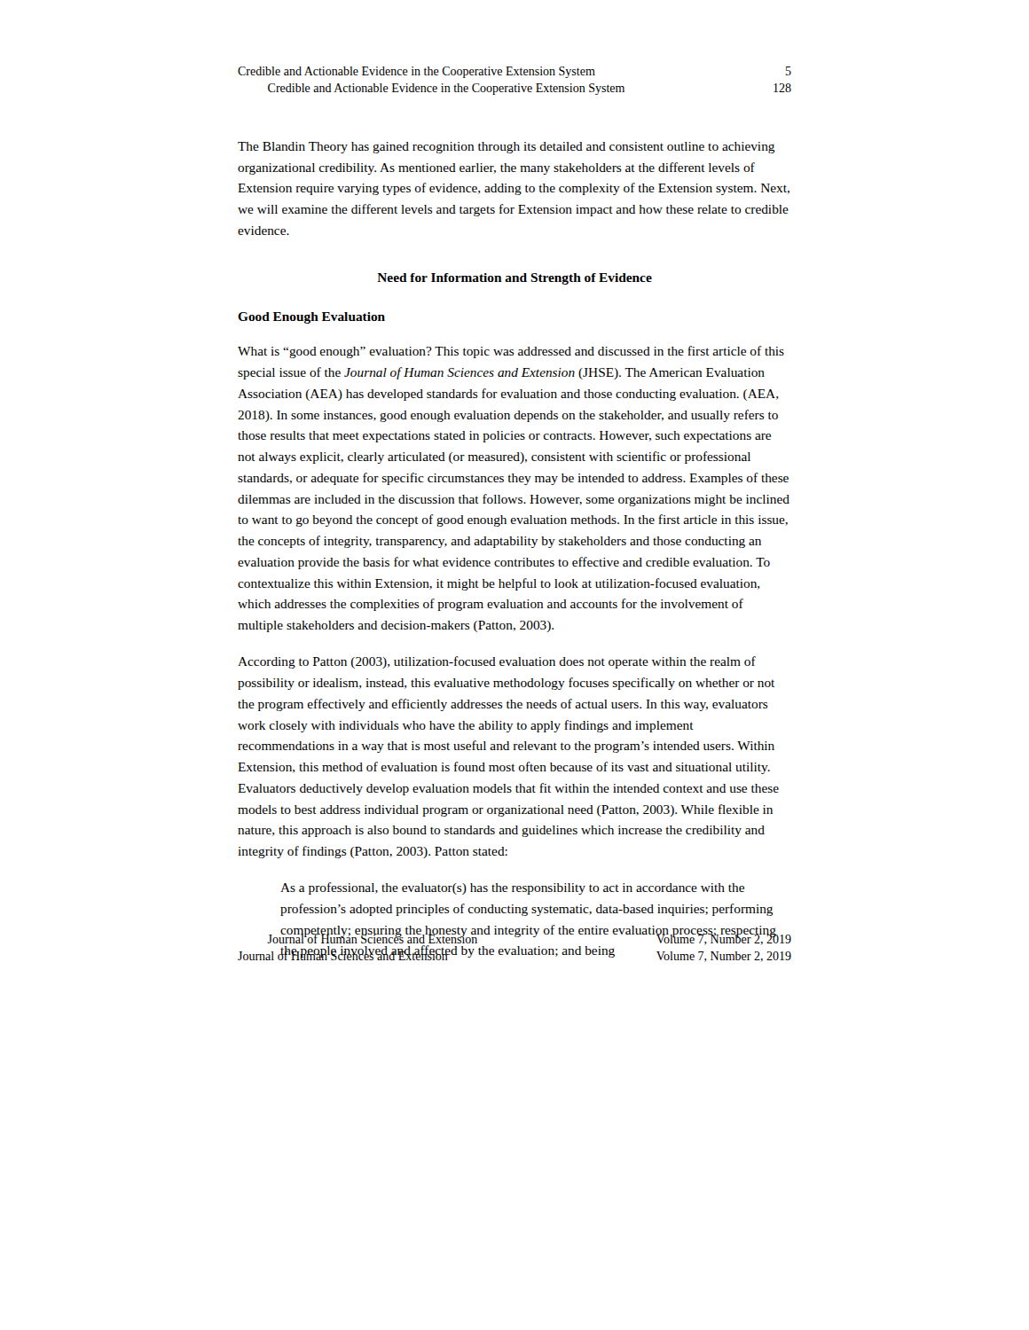Credible and Actionable Evidence in the Cooperative Extension System 5
Credible and Actionable Evidence in the Cooperative Extension System 128
The Blandin Theory has gained recognition through its detailed and consistent outline to achieving organizational credibility. As mentioned earlier, the many stakeholders at the different levels of Extension require varying types of evidence, adding to the complexity of the Extension system. Next, we will examine the different levels and targets for Extension impact and how these relate to credible evidence.
Need for Information and Strength of Evidence
Good Enough Evaluation
What is “good enough” evaluation? This topic was addressed and discussed in the first article of this special issue of the Journal of Human Sciences and Extension (JHSE). The American Evaluation Association (AEA) has developed standards for evaluation and those conducting evaluation. (AEA, 2018). In some instances, good enough evaluation depends on the stakeholder, and usually refers to those results that meet expectations stated in policies or contracts. However, such expectations are not always explicit, clearly articulated (or measured), consistent with scientific or professional standards, or adequate for specific circumstances they may be intended to address. Examples of these dilemmas are included in the discussion that follows. However, some organizations might be inclined to want to go beyond the concept of good enough evaluation methods. In the first article in this issue, the concepts of integrity, transparency, and adaptability by stakeholders and those conducting an evaluation provide the basis for what evidence contributes to effective and credible evaluation. To contextualize this within Extension, it might be helpful to look at utilization-focused evaluation, which addresses the complexities of program evaluation and accounts for the involvement of multiple stakeholders and decision-makers (Patton, 2003).
According to Patton (2003), utilization-focused evaluation does not operate within the realm of possibility or idealism, instead, this evaluative methodology focuses specifically on whether or not the program effectively and efficiently addresses the needs of actual users. In this way, evaluators work closely with individuals who have the ability to apply findings and implement recommendations in a way that is most useful and relevant to the program’s intended users. Within Extension, this method of evaluation is found most often because of its vast and situational utility. Evaluators deductively develop evaluation models that fit within the intended context and use these models to best address individual program or organizational need (Patton, 2003). While flexible in nature, this approach is also bound to standards and guidelines which increase the credibility and integrity of findings (Patton, 2003). Patton stated:
As a professional, the evaluator(s) has the responsibility to act in accordance with the profession’s adopted principles of conducting systematic, data-based inquiries; performing competently; ensuring the honesty and integrity of the entire evaluation process; respecting the people involved and affected by the evaluation; and being
Journal of Human Sciences and Extension Volume 7, Number 2, 2019
Journal of Human Sciences and Extension Volume 7, Number 2, 2019